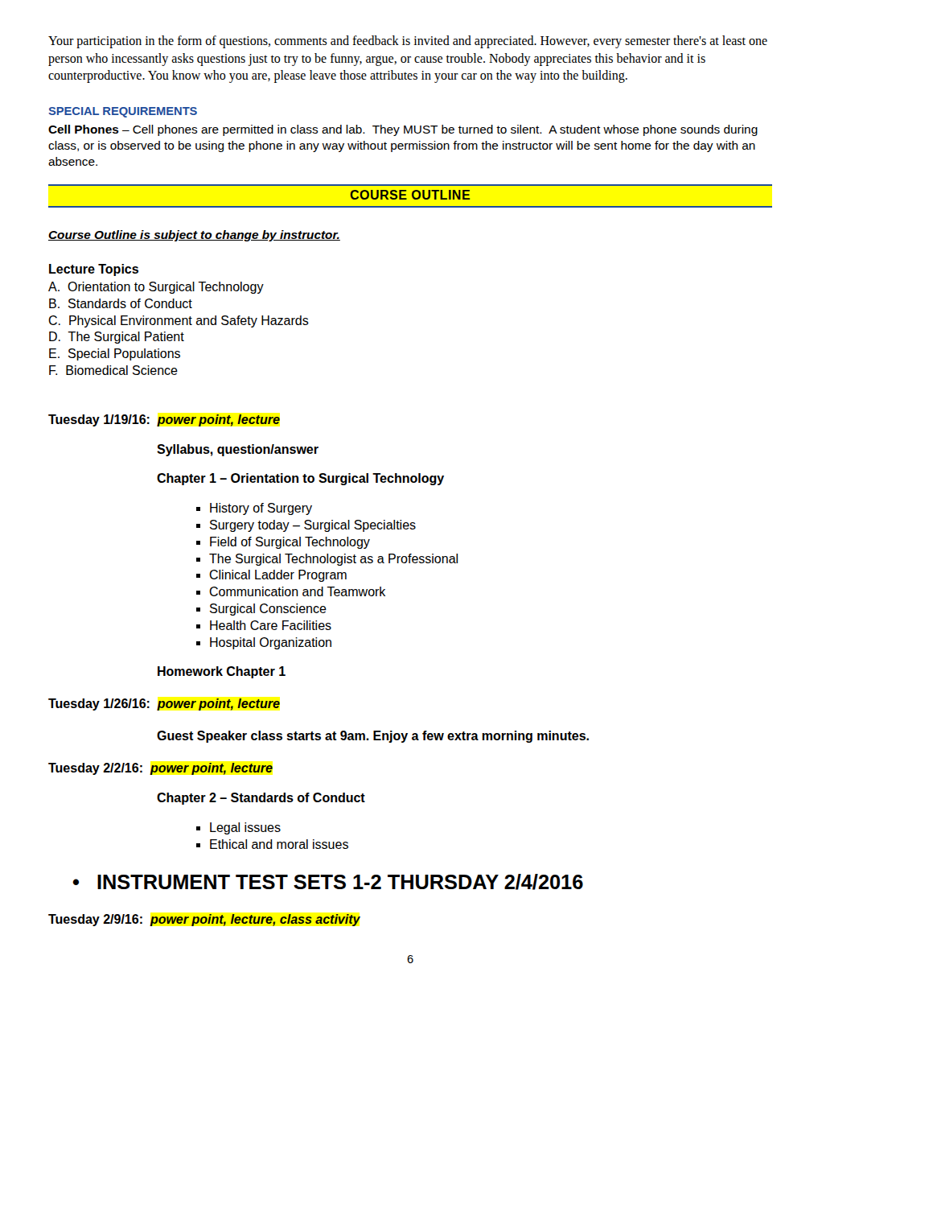Your participation in the form of questions, comments and feedback is invited and appreciated. However, every semester there's at least one person who incessantly asks questions just to try to be funny, argue, or cause trouble. Nobody appreciates this behavior and it is counterproductive. You know who you are, please leave those attributes in your car on the way into the building.
SPECIAL REQUIREMENTS
Cell Phones – Cell phones are permitted in class and lab. They MUST be turned to silent. A student whose phone sounds during class, or is observed to be using the phone in any way without permission from the instructor will be sent home for the day with an absence.
COURSE OUTLINE
Course Outline is subject to change by instructor.
Lecture Topics
A. Orientation to Surgical Technology
B. Standards of Conduct
C. Physical Environment and Safety Hazards
D. The Surgical Patient
E. Special Populations
F. Biomedical Science
Tuesday 1/19/16: power point, lecture
Syllabus, question/answer
Chapter 1 – Orientation to Surgical Technology
History of Surgery
Surgery today – Surgical Specialties
Field of Surgical Technology
The Surgical Technologist as a Professional
Clinical Ladder Program
Communication and Teamwork
Surgical Conscience
Health Care Facilities
Hospital Organization
Homework Chapter 1
Tuesday 1/26/16: power point, lecture
Guest Speaker class starts at 9am. Enjoy a few extra morning minutes.
Tuesday 2/2/16: power point, lecture
Chapter 2 – Standards of Conduct
Legal issues
Ethical and moral issues
INSTRUMENT TEST SETS 1-2 THURSDAY 2/4/2016
Tuesday 2/9/16: power point, lecture, class activity
6